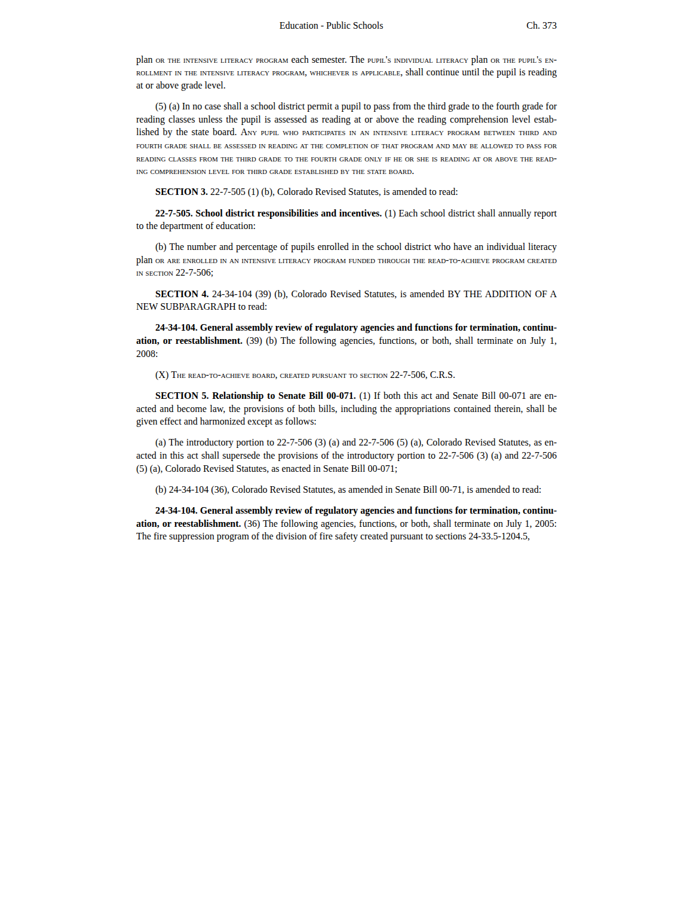Education - Public Schools
Ch. 373
plan or the intensive literacy program each semester. The pupil's individual literacy plan or the pupil's enrollment in the intensive literacy program, whichever is applicable, shall continue until the pupil is reading at or above grade level.
(5) (a) In no case shall a school district permit a pupil to pass from the third grade to the fourth grade for reading classes unless the pupil is assessed as reading at or above the reading comprehension level established by the state board. Any pupil who participates in an intensive literacy program between third and fourth grade shall be assessed in reading at the completion of that program and may be allowed to pass for reading classes from the third grade to the fourth grade only if he or she is reading at or above the reading comprehension level for third grade established by the state board.
SECTION 3. 22-7-505 (1) (b), Colorado Revised Statutes, is amended to read:
22-7-505. School district responsibilities and incentives. (1) Each school district shall annually report to the department of education:
(b) The number and percentage of pupils enrolled in the school district who have an individual literacy plan or are enrolled in an intensive literacy program funded through the read-to-achieve program created in section 22-7-506;
SECTION 4. 24-34-104 (39) (b), Colorado Revised Statutes, is amended BY THE ADDITION OF A NEW SUBPARAGRAPH to read:
24-34-104. General assembly review of regulatory agencies and functions for termination, continuation, or reestablishment. (39) (b) The following agencies, functions, or both, shall terminate on July 1, 2008:
(X) The read-to-achieve board, created pursuant to section 22-7-506, C.R.S.
SECTION 5. Relationship to Senate Bill 00-071. (1) If both this act and Senate Bill 00-071 are enacted and become law, the provisions of both bills, including the appropriations contained therein, shall be given effect and harmonized except as follows:
(a) The introductory portion to 22-7-506 (3) (a) and 22-7-506 (5) (a), Colorado Revised Statutes, as enacted in this act shall supersede the provisions of the introductory portion to 22-7-506 (3) (a) and 22-7-506 (5) (a), Colorado Revised Statutes, as enacted in Senate Bill 00-071;
(b) 24-34-104 (36), Colorado Revised Statutes, as amended in Senate Bill 00-71, is amended to read:
24-34-104. General assembly review of regulatory agencies and functions for termination, continuation, or reestablishment. (36) The following agencies, functions, or both, shall terminate on July 1, 2005: The fire suppression program of the division of fire safety created pursuant to sections 24-33.5-1204.5,